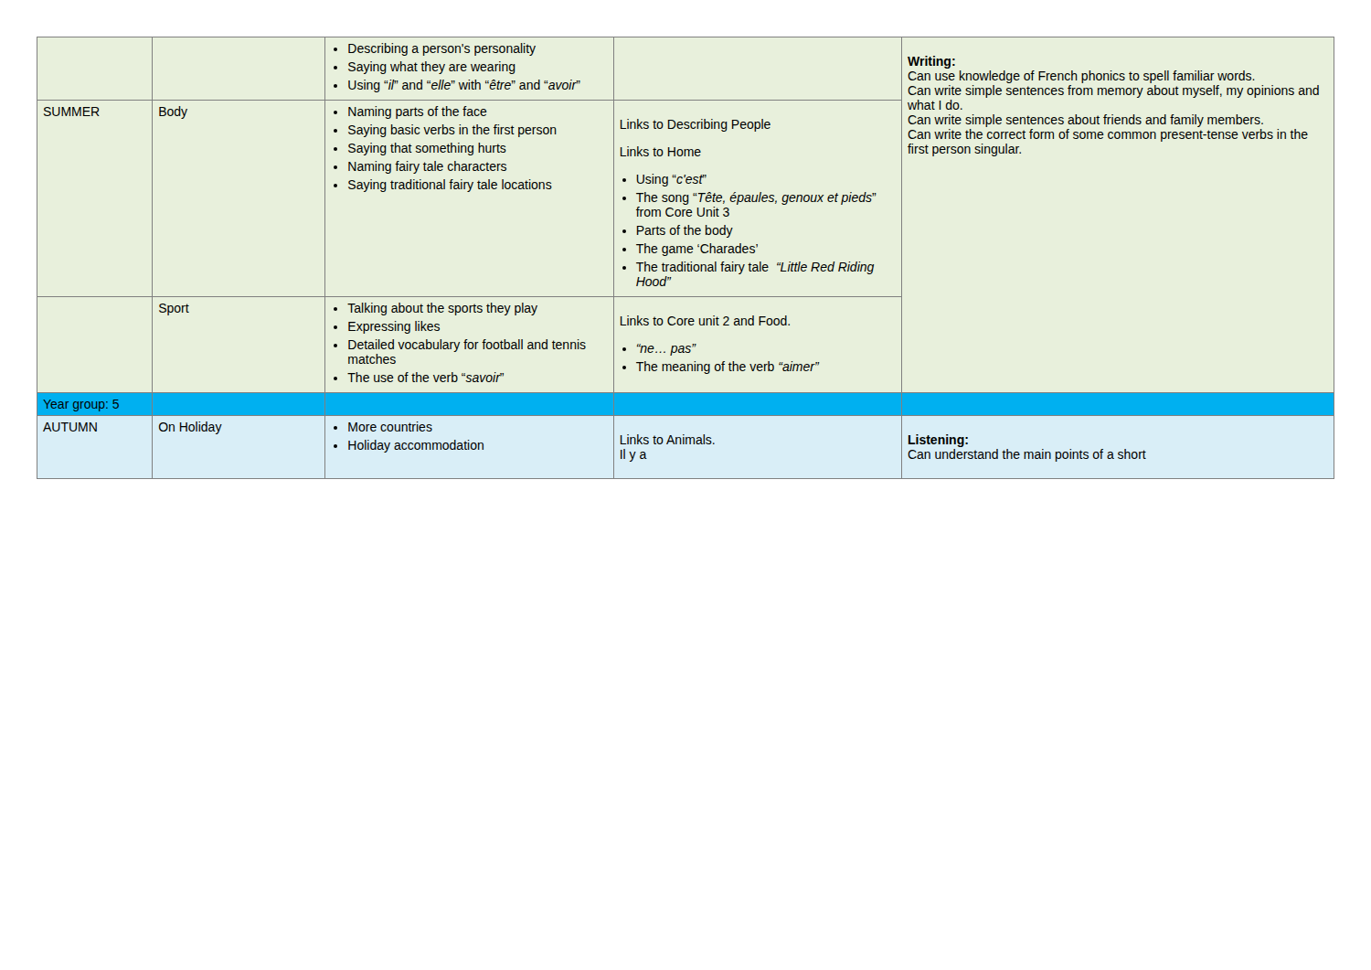| | | Describing a person's personality Saying what they are wearing Using “ il ” and “ elle ” with “ être ” and “ avoir ” | | Writing: Can use knowledge of French phonics to spell familiar words. Can write simple sentences from memory about myself, my opinions and what I do. Can write simple sentences about friends and family members. Can write the correct form of some common present-tense verbs in the first person singular. |
| SUMMER | Body | Naming parts of the face Saying basic verbs in the first person Saying that something hurts Naming fairy tale characters Saying traditional fairy tale locations | Links to Describing People Links to Home Using “ c'est ” The song “ Tête, épaules, genoux et pieds ” from Core Unit 3 Parts of the body The game ‘Charades’ The traditional fairy tale “Little Red Riding Hood” |
| | Sport | Talking about the sports they play Expressing likes Detailed vocabulary for football and tennis matches The use of the verb “ savoir ” | Links to Core unit 2 and Food. “ne… pas” The meaning of the verb “aimer” |
| Year group: 5 | | | | |
| AUTUMN | On Holiday | More countries Holiday accommodation | Links to Animals. Il y a | Listening: Can understand the main points of a short |